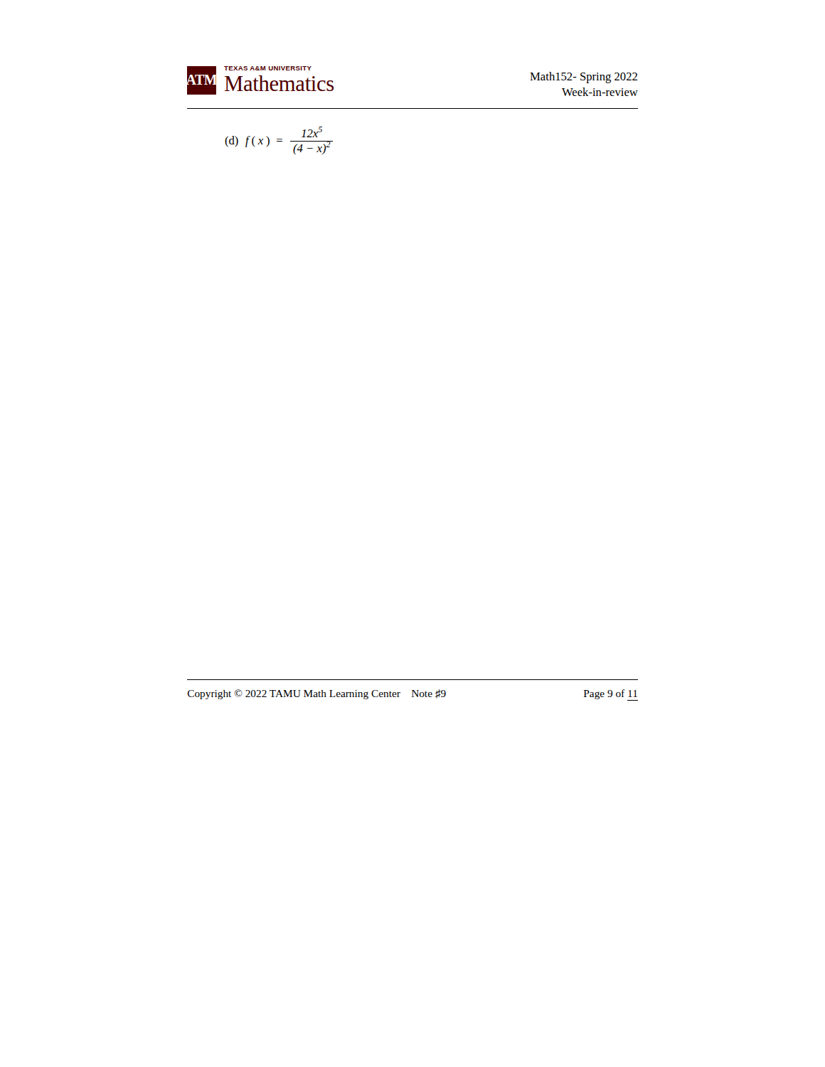A⁠T⁠M
Texas A&M University
Mathematics
Math152- Spring 2022
Week-in-review
(d) f(x) = 12x5 (4 − x)2
Copyright © 2022 TAMU Math Learning Center Note ♯9
Page 9 of 11